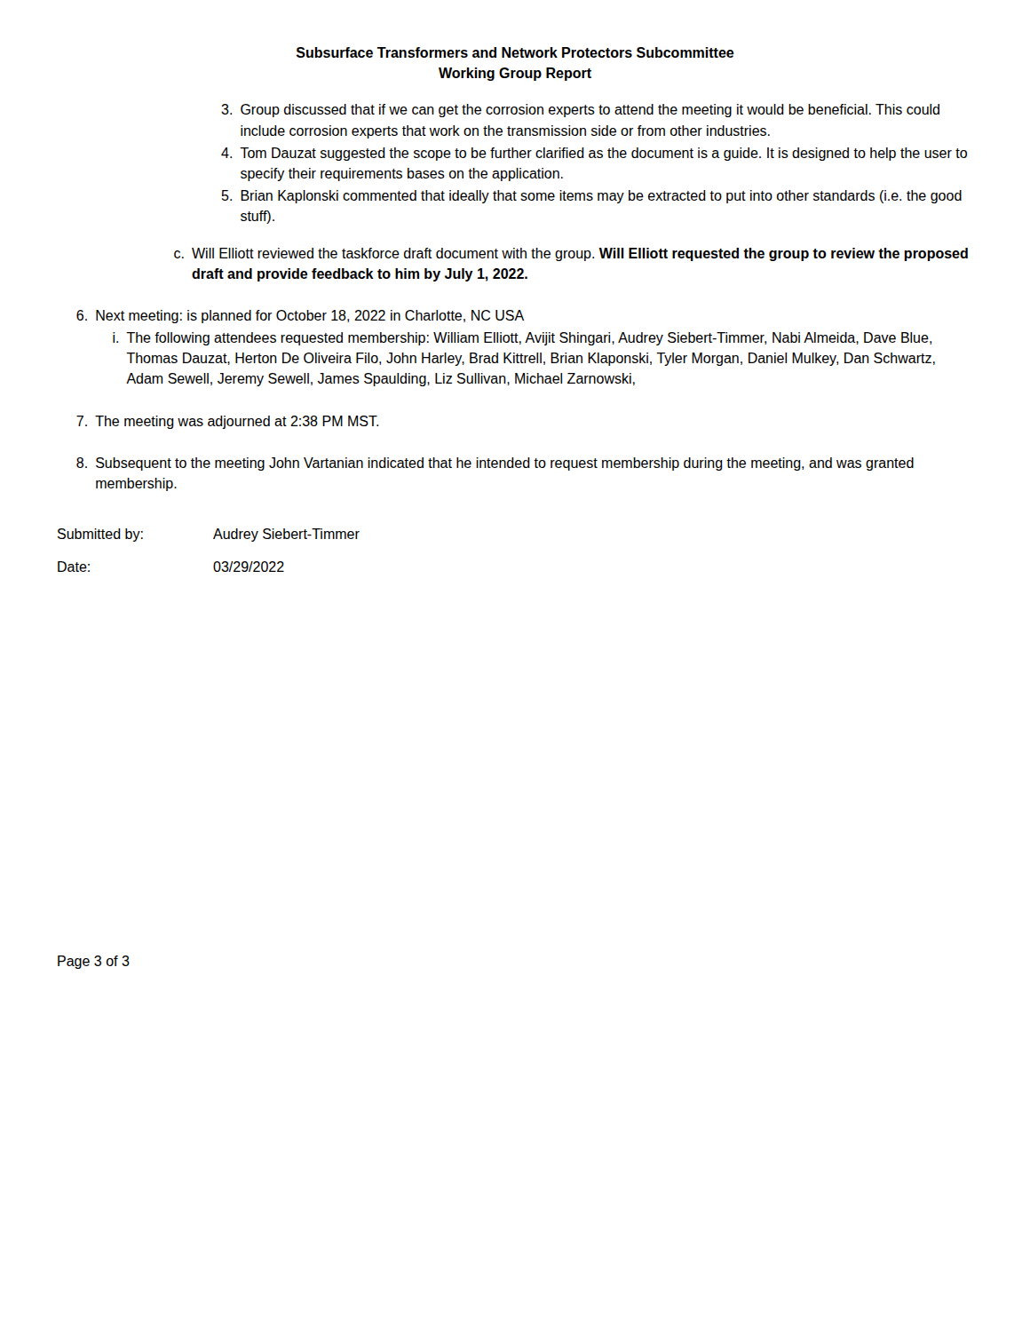Subsurface Transformers and Network Protectors Subcommittee Working Group Report
3.
Group discussed that if we can get the corrosion experts to attend the meeting it would be beneficial. This could include corrosion experts that work on the transmission side or from other industries.
4.
Tom Dauzat suggested the scope to be further clarified as the document is a guide. It is designed to help the user to specify their requirements bases on the application.
5.
Brian Kaplonski commented that ideally that some items may be extracted to put into other standards (i.e. the good stuff).
c.
Will Elliott reviewed the taskforce draft document with the group. Will Elliott requested the group to review the proposed draft and provide feedback to him by July 1, 2022.
6.
Next meeting: is planned for October 18, 2022 in Charlotte, NC USA
i.
The following attendees requested membership: William Elliott, Avijit Shingari, Audrey Siebert-Timmer, Nabi Almeida, Dave Blue, Thomas Dauzat, Herton De Oliveira Filo, John Harley, Brad Kittrell, Brian Klaponski, Tyler Morgan, Daniel Mulkey, Dan Schwartz, Adam Sewell, Jeremy Sewell, James Spaulding, Liz Sullivan, Michael Zarnowski,
7.
The meeting was adjourned at 2:38 PM MST.
8.
Subsequent to the meeting John Vartanian indicated that he intended to request membership during the meeting, and was granted membership.
Submitted by:
Audrey Siebert-Timmer
Date:
03/29/2022
Page 3 of 3